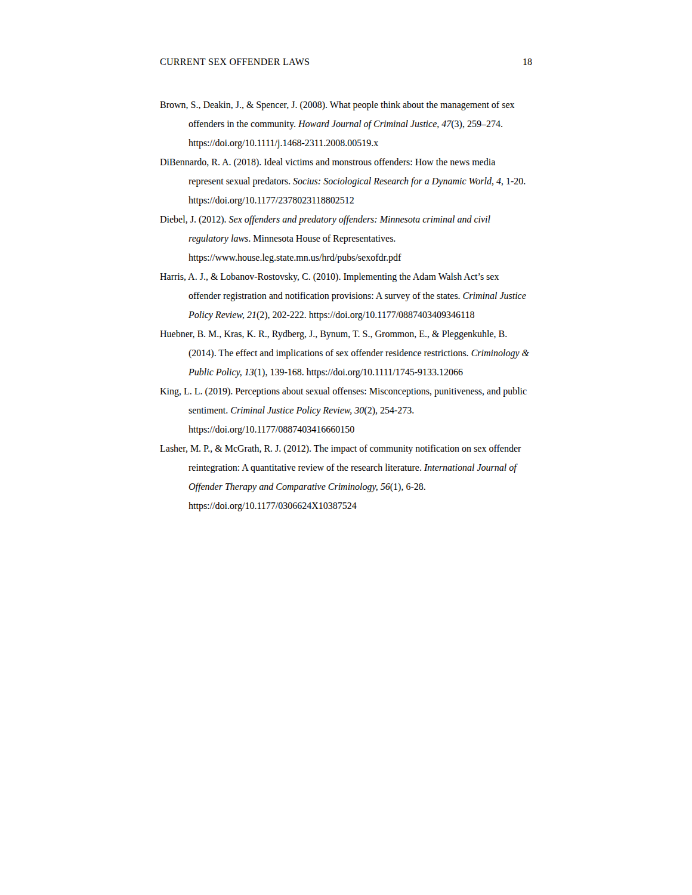Current Sex Offender Laws 18
Brown, S., Deakin, J., & Spencer, J. (2008). What people think about the management of sex offenders in the community. Howard Journal of Criminal Justice, 47(3), 259–274. https://doi.org/10.1111/j.1468-2311.2008.00519.x
DiBennardo, R. A. (2018). Ideal victims and monstrous offenders: How the news media represent sexual predators. Socius: Sociological Research for a Dynamic World, 4, 1-20. https://doi.org/10.1177/2378023118802512
Diebel, J. (2012). Sex offenders and predatory offenders: Minnesota criminal and civil regulatory laws. Minnesota House of Representatives. https://www.house.leg.state.mn.us/hrd/pubs/sexofdr.pdf
Harris, A. J., & Lobanov-Rostovsky, C. (2010). Implementing the Adam Walsh Act’s sex offender registration and notification provisions: A survey of the states. Criminal Justice Policy Review, 21(2), 202-222. https://doi.org/10.1177/0887403409346118
Huebner, B. M., Kras, K. R., Rydberg, J., Bynum, T. S., Grommon, E., & Pleggenkuhle, B. (2014). The effect and implications of sex offender residence restrictions. Criminology & Public Policy, 13(1), 139-168. https://doi.org/10.1111/1745-9133.12066
King, L. L. (2019). Perceptions about sexual offenses: Misconceptions, punitiveness, and public sentiment. Criminal Justice Policy Review, 30(2), 254-273. https://doi.org/10.1177/0887403416660150
Lasher, M. P., & McGrath, R. J. (2012). The impact of community notification on sex offender reintegration: A quantitative review of the research literature. International Journal of Offender Therapy and Comparative Criminology, 56(1), 6-28. https://doi.org/10.1177/0306624X10387524